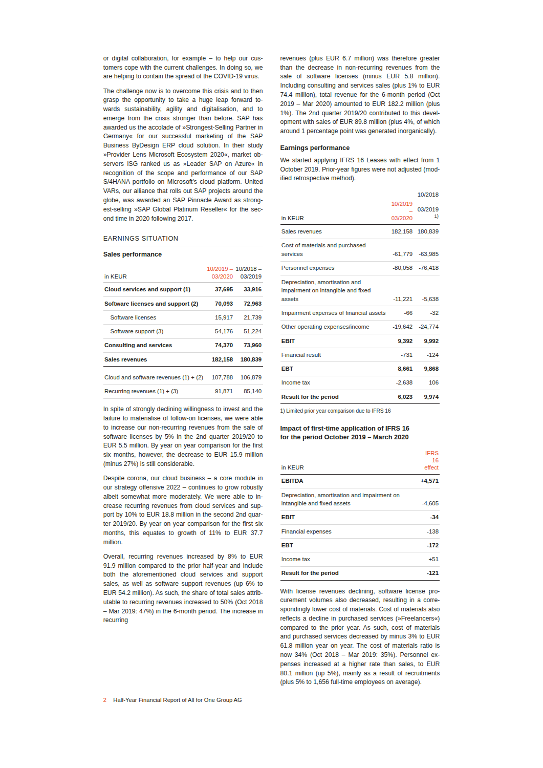or digital collaboration, for example – to help our customers cope with the current challenges. In doing so, we are helping to contain the spread of the COVID-19 virus.
The challenge now is to overcome this crisis and to then grasp the opportunity to take a huge leap forward towards sustainability, agility and digitalisation, and to emerge from the crisis stronger than before. SAP has awarded us the accolade of »Strongest-Selling Partner in Germany« for our successful marketing of the SAP Business ByDesign ERP cloud solution. In their study »Provider Lens Microsoft Ecosystem 2020«, market observers ISG ranked us as »Leader SAP on Azure« in recognition of the scope and performance of our SAP S/4HANA portfolio on Microsoft's cloud platform. United VARs, our alliance that rolls out SAP projects around the globe, was awarded an SAP Pinnacle Award as strongest-selling »SAP Global Platinum Reseller« for the second time in 2020 following 2017.
Earnings situation
Sales performance
| in KEUR | 10/2019 – 03/2020 | 10/2018 – 03/2019 |
| --- | --- | --- |
| Cloud services and support (1) | 37,695 | 33,916 |
| Software licenses and support (2) | 70,093 | 72,963 |
| Software licenses | 15,917 | 21,739 |
| Software support (3) | 54,176 | 51,224 |
| Consulting and services | 74,370 | 73,960 |
| Sales revenues | 182,158 | 180,839 |
| Cloud and software revenues (1) + (2) | 107,788 | 106,879 |
| Recurring revenues (1) + (3) | 91,871 | 85,140 |
In spite of strongly declining willingness to invest and the failure to materialise of follow-on licenses, we were able to increase our non-recurring revenues from the sale of software licenses by 5% in the 2nd quarter 2019/20 to EUR 5.5 million. By year on year comparison for the first six months, however, the decrease to EUR 15.9 million (minus 27%) is still considerable.
Despite corona, our cloud business – a core module in our strategy offensive 2022 – continues to grow robustly albeit somewhat more moderately. We were able to increase recurring revenues from cloud services and support by 10% to EUR 18.8 million in the second 2nd quarter 2019/20. By year on year comparison for the first six months, this equates to growth of 11% to EUR 37.7 million.
Overall, recurring revenues increased by 8% to EUR 91.9 million compared to the prior half-year and include both the aforementioned cloud services and support sales, as well as software support revenues (up 6% to EUR 54.2 million). As such, the share of total sales attributable to recurring revenues increased to 50% (Oct 2018 – Mar 2019: 47%) in the 6-month period. The increase in recurring
revenues (plus EUR 6.7 million) was therefore greater than the decrease in non-recurring revenues from the sale of software licenses (minus EUR 5.8 million). Including consulting and services sales (plus 1% to EUR 74.4 million), total revenue for the 6-month period (Oct 2019 – Mar 2020) amounted to EUR 182.2 million (plus 1%). The 2nd quarter 2019/20 contributed to this development with sales of EUR 89.8 million (plus 4%, of which around 1 percentage point was generated inorganically).
Earnings performance
We started applying IFRS 16 Leases with effect from 1 October 2019. Prior-year figures were not adjusted (modified retrospective method).
| in KEUR | 10/2019 – 03/2020 | 10/2018 – 03/2019 1) |
| --- | --- | --- |
| Sales revenues | 182,158 | 180,839 |
| Cost of materials and purchased services | -61,779 | -63,985 |
| Personnel expenses | -80,058 | -76,418 |
| Depreciation, amortisation and impairment on intangible and fixed assets | -11,221 | -5,638 |
| Impairment expenses of financial assets | -66 | -32 |
| Other operating expenses/income | -19,642 | -24,774 |
| EBIT | 9,392 | 9,992 |
| Financial result | -731 | -124 |
| EBT | 8,661 | 9,868 |
| Income tax | -2,638 | 106 |
| Result for the period | 6,023 | 9,974 |
1) Limited prior year comparison due to IFRS 16
Impact of first-time application of IFRS 16
for the period October 2019 – March 2020
| in KEUR | IFRS 16 effect |
| --- | --- |
| EBITDA | +4,571 |
| Depreciation, amortisation and impairment on intangible and fixed assets | -4,605 |
| EBIT | -34 |
| Financial expenses | -138 |
| EBT | -172 |
| Income tax | +51 |
| Result for the period | -121 |
With license revenues declining, software license procurement volumes also decreased, resulting in a correspondingly lower cost of materials. Cost of materials also reflects a decline in purchased services (»Freelancers«) compared to the prior year. As such, cost of materials and purchased services decreased by minus 3% to EUR 61.8 million year on year. The cost of materials ratio is now 34% (Oct 2018 – Mar 2019: 35%). Personnel expenses increased at a higher rate than sales, to EUR 80.1 million (up 5%), mainly as a result of recruitments (plus 5% to 1,656 full-time employees on average).
2 Half-Year Financial Report of All for One Group AG